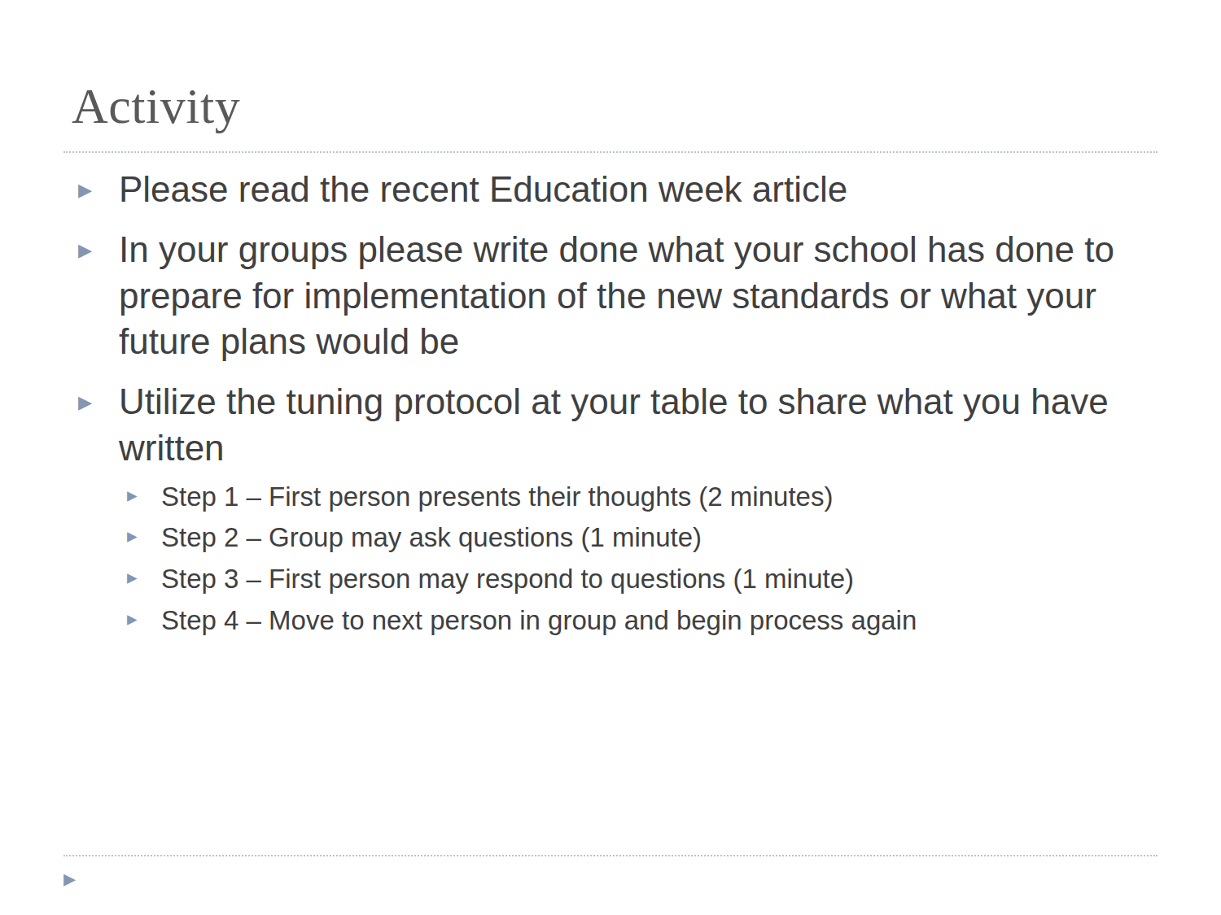Activity
Please read the recent Education week article
In your groups please write done what your school has done to prepare for implementation of the new standards or what your future plans would be
Utilize the tuning protocol at your table to share what you have written
Step 1 – First person presents their thoughts (2 minutes)
Step 2 – Group may ask questions (1 minute)
Step 3 – First person may respond to questions (1 minute)
Step 4 – Move to next person in group and begin process again
▸